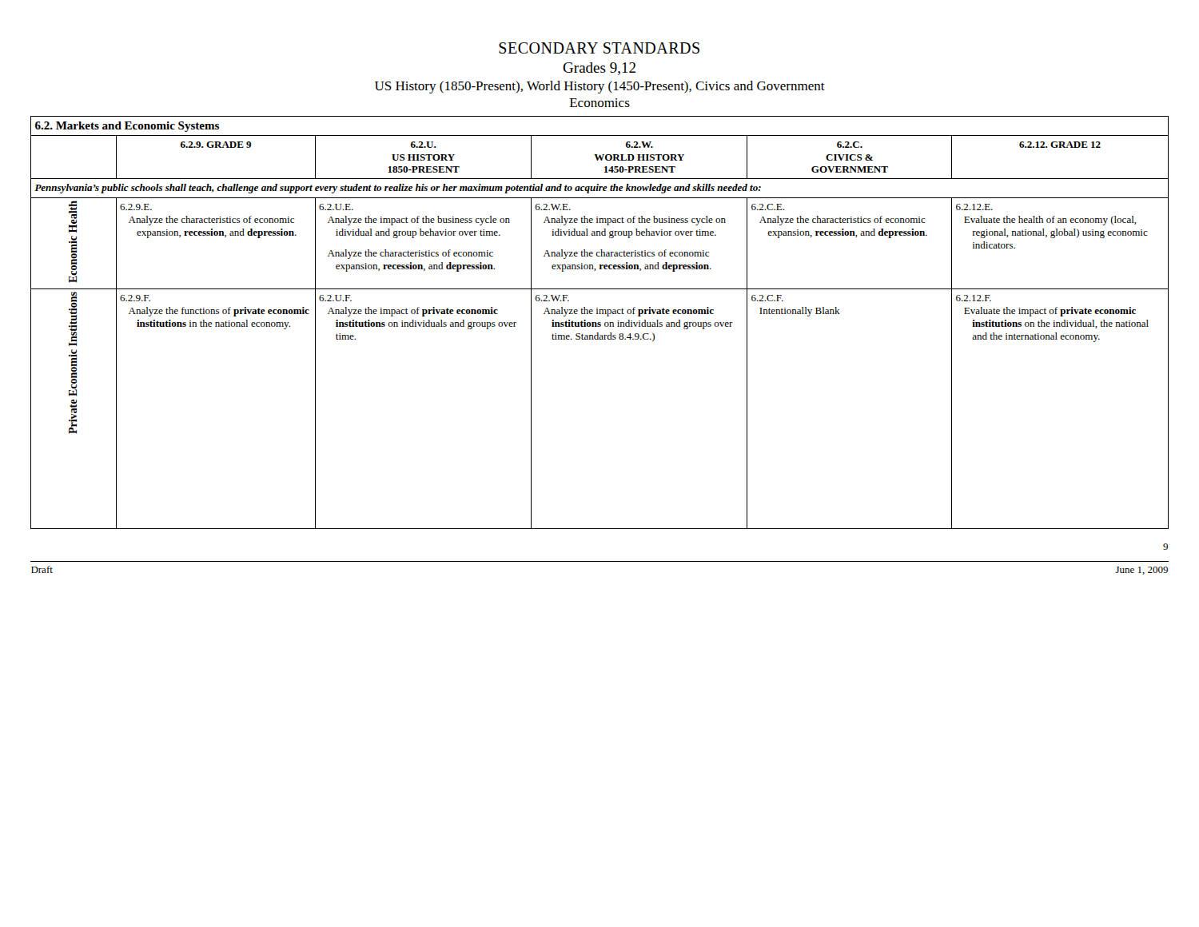SECONDARY STANDARDS
Grades 9,12
US History (1850-Present), World History (1450-Present), Civics and Government
Economics
| 6.2. Markets and Economic Systems |
| | 6.2.9. GRADE 9 | 6.2.U. US HISTORY 1850-PRESENT | 6.2.W. WORLD HISTORY 1450-PRESENT | 6.2.C. CIVICS & GOVERNMENT | 6.2.12. GRADE 12 |
| Pennsylvania’s public schools shall teach, challenge and support every student to realize his or her maximum potential and to acquire the knowledge and skills needed to: |
| Economic Health | 6.2.9.E. Analyze the characteristics of economic expansion, recession , and depression . | 6.2.U.E. Analyze the impact of the business cycle on idividual and group behavior over time. Analyze the characteristics of economic expansion, recession , and depression . | 6.2.W.E. Analyze the impact of the business cycle on idividual and group behavior over time. Analyze the characteristics of economic expansion, recession , and depression . | 6.2.C.E. Analyze the characteristics of economic expansion, recession , and depression . | 6.2.12.E. Evaluate the health of an economy (local, regional, national, global) using economic indicators. |
| Private Economic Institutions | 6.2.9.F. Analyze the functions of private economic institutions in the national economy. | 6.2.U.F. Analyze the impact of private economic institutions on individuals and groups over time. | 6.2.W.F. Analyze the impact of private economic institutions on individuals and groups over time. Standards 8.4.9.C.) | 6.2.C.F. Intentionally Blank | 6.2.12.F. Evaluate the impact of private economic institutions on the individual, the national and the international economy. |
9
Draft June 1, 2009